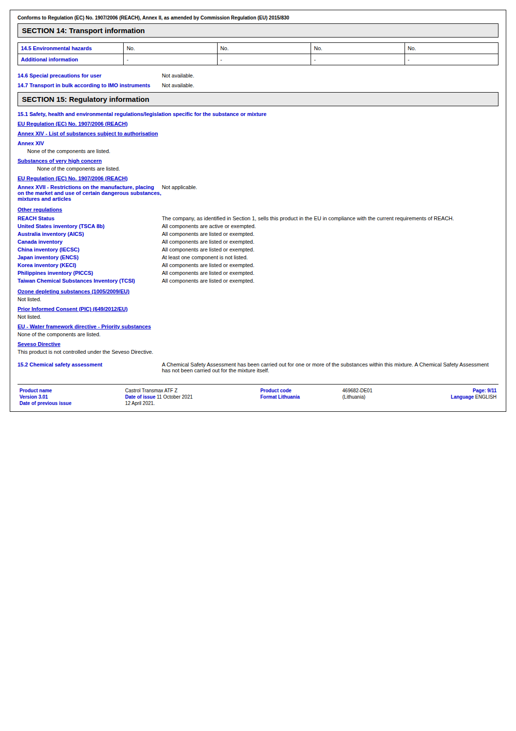Conforms to Regulation (EC) No. 1907/2006 (REACH), Annex II, as amended by Commission Regulation (EU) 2015/830
SECTION 14: Transport information
| 14.5 Environmental hazards | No. | No. | No. | No. |
| Additional information | - | - | - | - |
14.6 Special precautions for user
Not available.
14.7 Transport in bulk according to IMO instruments
Not available.
SECTION 15: Regulatory information
15.1 Safety, health and environmental regulations/legislation specific for the substance or mixture
EU Regulation (EC) No. 1907/2006 (REACH)
Annex XIV - List of substances subject to authorisation
Annex XIV
None of the components are listed.
Substances of very high concern
None of the components are listed.
EU Regulation (EC) No. 1907/2006 (REACH)
| Annex XVII - Restrictions on the manufacture, placing on the market and use of certain dangerous substances, mixtures and articles | Not applicable. |
Other regulations
| REACH Status | The company, as identified in Section 1, sells this product in the EU in compliance with the current requirements of REACH. |
| United States inventory (TSCA 8b) | All components are active or exempted. |
| Australia inventory (AICS) | All components are listed or exempted. |
| Canada inventory | All components are listed or exempted. |
| China inventory (IECSC) | All components are listed or exempted. |
| Japan inventory (ENCS) | At least one component is not listed. |
| Korea inventory (KECI) | All components are listed or exempted. |
| Philippines inventory (PICCS) | All components are listed or exempted. |
| Taiwan Chemical Substances Inventory (TCSI) | All components are listed or exempted. |
Ozone depleting substances (1005/2009/EU)
Not listed.
Prior Informed Consent (PIC) (649/2012/EU)
Not listed.
EU - Water framework directive - Priority substances
None of the components are listed.
Seveso Directive
This product is not controlled under the Seveso Directive.
| 15.2 Chemical safety assessment | A Chemical Safety Assessment has been carried out for one or more of the substances within this mixture. A Chemical Safety Assessment has not been carried out for the mixture itself. |
| Product name | Castrol Transmax ATF Z | Product code | 469682-DE01 | Page: 9/11 |
| Version 3.01 | Date of issue 11 October 2021 | Format Lithuania | (Lithuania) | Language ENGLISH |
| Date of previous issue | 12 April 2021. | | | |